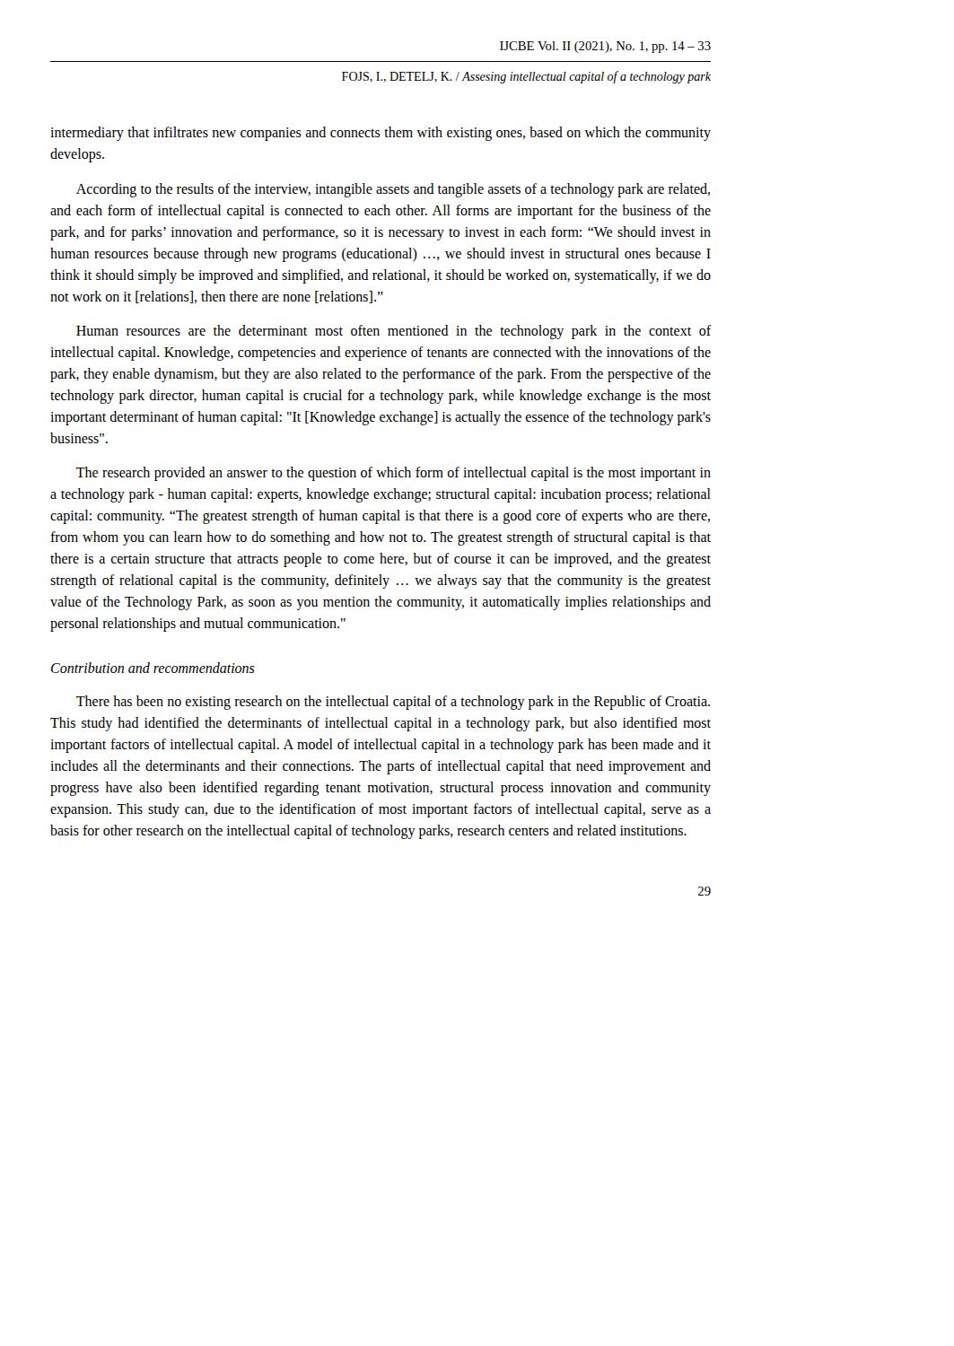IJCBE Vol. II (2021), No. 1, pp. 14 – 33
FOJS, I., DETELJ, K. / Assesing intellectual capital of a technology park
intermediary that infiltrates new companies and connects them with existing ones, based on which the community develops.
According to the results of the interview, intangible assets and tangible assets of a technology park are related, and each form of intellectual capital is connected to each other. All forms are important for the business of the park, and for parks’ innovation and performance, so it is necessary to invest in each form: “We should invest in human resources because through new programs (educational) …, we should invest in structural ones because I think it should simply be improved and simplified, and relational, it should be worked on, systematically, if we do not work on it [relations], then there are none [relations].”
Human resources are the determinant most often mentioned in the technology park in the context of intellectual capital. Knowledge, competencies and experience of tenants are connected with the innovations of the park, they enable dynamism, but they are also related to the performance of the park. From the perspective of the technology park director, human capital is crucial for a technology park, while knowledge exchange is the most important determinant of human capital: "It [Knowledge exchange] is actually the essence of the technology park's business".
The research provided an answer to the question of which form of intellectual capital is the most important in a technology park - human capital: experts, knowledge exchange; structural capital: incubation process; relational capital: community. “The greatest strength of human capital is that there is a good core of experts who are there, from whom you can learn how to do something and how not to. The greatest strength of structural capital is that there is a certain structure that attracts people to come here, but of course it can be improved, and the greatest strength of relational capital is the community, definitely … we always say that the community is the greatest value of the Technology Park, as soon as you mention the community, it automatically implies relationships and personal relationships and mutual communication."
Contribution and recommendations
There has been no existing research on the intellectual capital of a technology park in the Republic of Croatia. This study had identified the determinants of intellectual capital in a technology park, but also identified most important factors of intellectual capital. A model of intellectual capital in a technology park has been made and it includes all the determinants and their connections. The parts of intellectual capital that need improvement and progress have also been identified regarding tenant motivation, structural process innovation and community expansion. This study can, due to the identification of most important factors of intellectual capital, serve as a basis for other research on the intellectual capital of technology parks, research centers and related institutions.
29